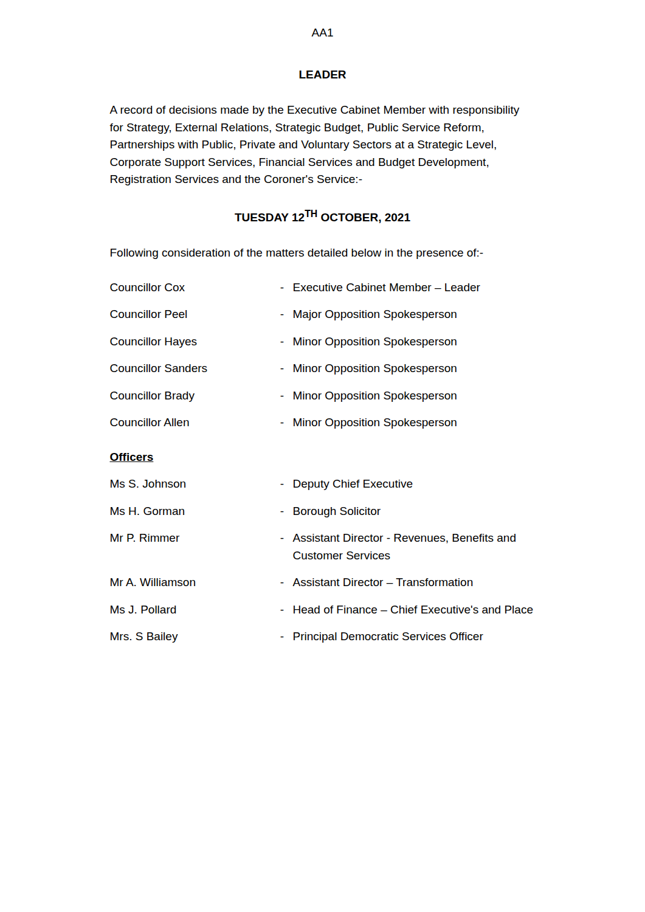AA1
LEADER
A record of decisions made by the Executive Cabinet Member with responsibility for Strategy, External Relations, Strategic Budget, Public Service Reform, Partnerships with Public, Private and Voluntary Sectors at a Strategic Level, Corporate Support Services, Financial Services and Budget Development, Registration Services and the Coroner's Service:-
TUESDAY 12TH OCTOBER, 2021
Following consideration of the matters detailed below in the presence of:-
| Councillor Cox | - | Executive Cabinet Member – Leader |
| Councillor Peel | - | Major Opposition Spokesperson |
| Councillor Hayes | - | Minor Opposition Spokesperson |
| Councillor Sanders | - | Minor Opposition Spokesperson |
| Councillor Brady | - | Minor Opposition Spokesperson |
| Councillor Allen | - | Minor Opposition Spokesperson |
| Officers |
| Ms S. Johnson | - | Deputy Chief Executive |
| Ms H. Gorman | - | Borough Solicitor |
| Mr P. Rimmer | - | Assistant Director - Revenues, Benefits and Customer Services |
| Mr A. Williamson | - | Assistant Director – Transformation |
| Ms J. Pollard | - | Head of Finance – Chief Executive's and Place |
| Mrs. S Bailey | - | Principal Democratic Services Officer |